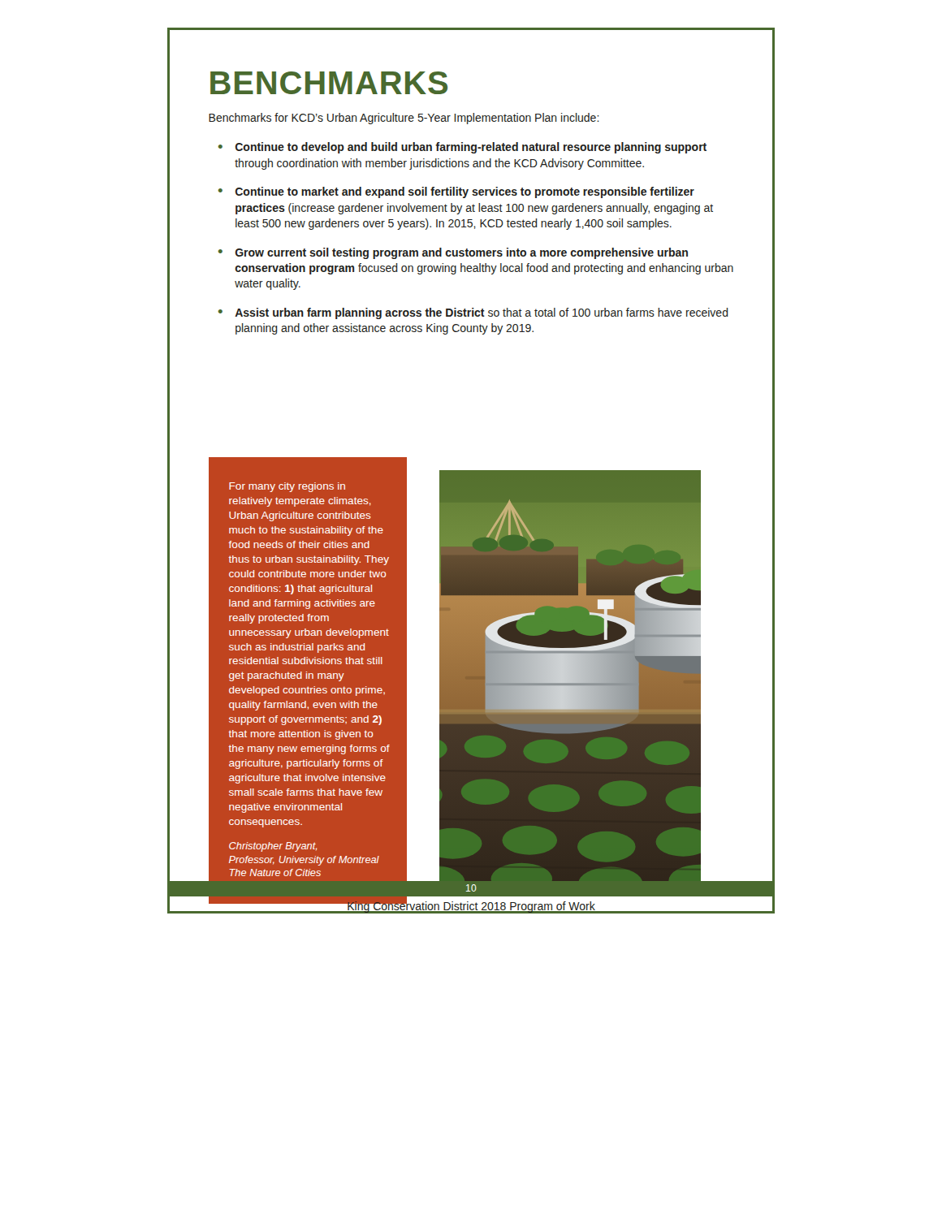Benchmarks
Benchmarks for KCD’s Urban Agriculture 5-Year Implementation Plan include:
Continue to develop and build urban farming-related natural resource planning support through coordination with member jurisdictions and the KCD Advisory Committee.
Continue to market and expand soil fertility services to promote responsible fertilizer practices (increase gardener involvement by at least 100 new gardeners annually, engaging at least 500 new gardeners over 5 years). In 2015, KCD tested nearly 1,400 soil samples.
Grow current soil testing program and customers into a more comprehensive urban conservation program focused on growing healthy local food and protecting and enhancing urban water quality.
Assist urban farm planning across the District so that a total of 100 urban farms have received planning and other assistance across King County by 2019.
For many city regions in relatively temperate climates, Urban Agriculture contributes much to the sustainability of the food needs of their cities and thus to urban sustainability. They could contribute more under two conditions: 1) that agricultural land and farming activities are really protected from unnecessary urban development such as industrial parks and residential subdivisions that still get parachuted in many developed countries onto prime, quality farmland, even with the support of governments; and 2) that more attention is given to the many new emerging forms of agriculture, particularly forms of agriculture that involve intensive small scale farms that have few negative environmental consequences.
Christopher Bryant,
Professor, University of Montreal
The Nature of Cities
10
King Conservation District 2018 Program of Work